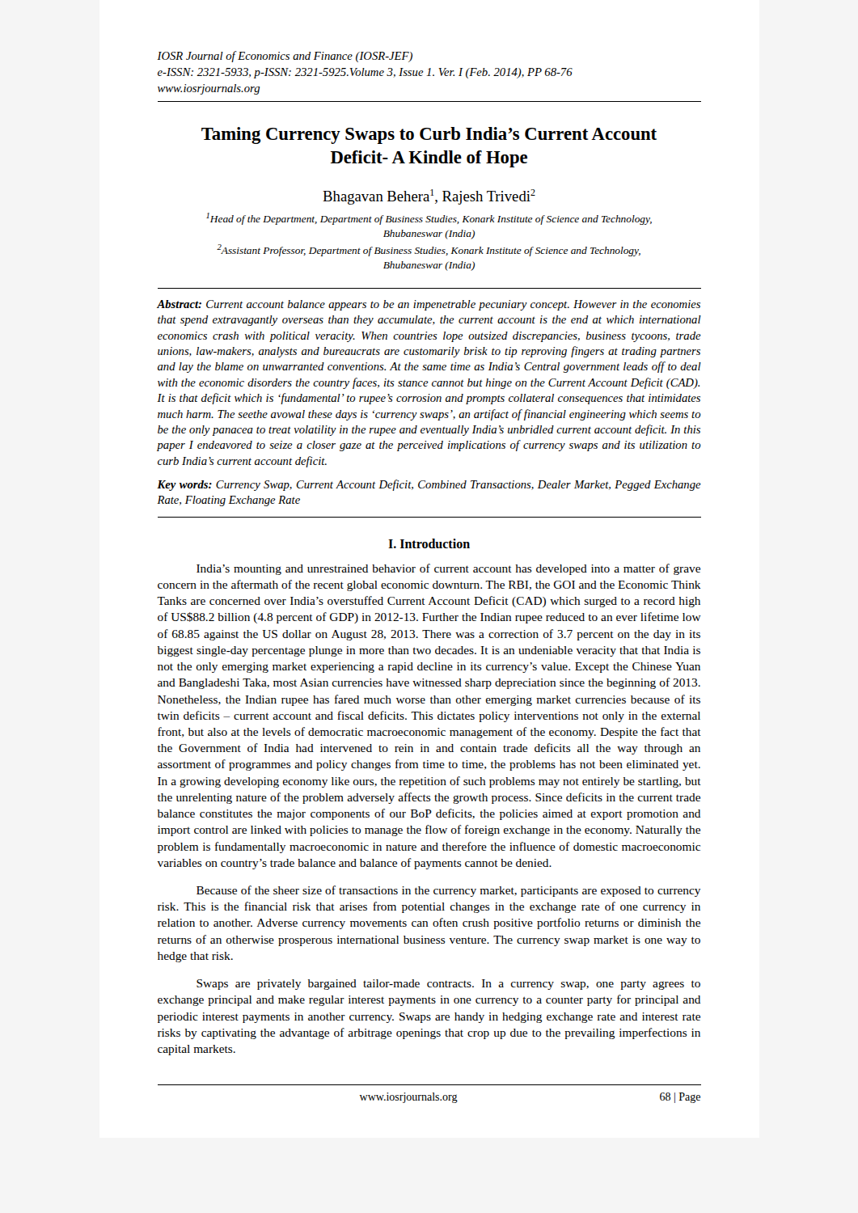IOSR Journal of Economics and Finance (IOSR-JEF)
e-ISSN: 2321-5933, p-ISSN: 2321-5925.Volume 3, Issue 1. Ver. I (Feb. 2014), PP 68-76
www.iosrjournals.org
Taming Currency Swaps to Curb India’s Current Account
Deficit- A Kindle of Hope
Bhagavan Behera1, Rajesh Trivedi2
1Head of the Department, Department of Business Studies, Konark Institute of Science and Technology,
Bhubaneswar (India)
2Assistant Professor, Department of Business Studies, Konark Institute of Science and Technology,
Bhubaneswar (India)
Abstract: Current account balance appears to be an impenetrable pecuniary concept. However in the economies that spend extravagantly overseas than they accumulate, the current account is the end at which international economics crash with political veracity. When countries lope outsized discrepancies, business tycoons, trade unions, law-makers, analysts and bureaucrats are customarily brisk to tip reproving fingers at trading partners and lay the blame on unwarranted conventions. At the same time as India’s Central government leads off to deal with the economic disorders the country faces, its stance cannot but hinge on the Current Account Deficit (CAD). It is that deficit which is ‘fundamental’ to rupee’s corrosion and prompts collateral consequences that intimidates much harm. The seethe avowal these days is ‘currency swaps’, an artifact of financial engineering which seems to be the only panacea to treat volatility in the rupee and eventually India’s unbridled current account deficit. In this paper I endeavored to seize a closer gaze at the perceived implications of currency swaps and its utilization to curb India’s current account deficit.
Key words: Currency Swap, Current Account Deficit, Combined Transactions, Dealer Market, Pegged Exchange Rate, Floating Exchange Rate
I. Introduction
India’s mounting and unrestrained behavior of current account has developed into a matter of grave concern in the aftermath of the recent global economic downturn. The RBI, the GOI and the Economic Think Tanks are concerned over India’s overstuffed Current Account Deficit (CAD) which surged to a record high of US$88.2 billion (4.8 percent of GDP) in 2012-13. Further the Indian rupee reduced to an ever lifetime low of 68.85 against the US dollar on August 28, 2013. There was a correction of 3.7 percent on the day in its biggest single-day percentage plunge in more than two decades. It is an undeniable veracity that that India is not the only emerging market experiencing a rapid decline in its currency’s value. Except the Chinese Yuan and Bangladeshi Taka, most Asian currencies have witnessed sharp depreciation since the beginning of 2013. Nonetheless, the Indian rupee has fared much worse than other emerging market currencies because of its twin deficits – current account and fiscal deficits. This dictates policy interventions not only in the external front, but also at the levels of democratic macroeconomic management of the economy. Despite the fact that the Government of India had intervened to rein in and contain trade deficits all the way through an assortment of programmes and policy changes from time to time, the problems has not been eliminated yet. In a growing developing economy like ours, the repetition of such problems may not entirely be startling, but the unrelenting nature of the problem adversely affects the growth process. Since deficits in the current trade balance constitutes the major components of our BoP deficits, the policies aimed at export promotion and import control are linked with policies to manage the flow of foreign exchange in the economy. Naturally the problem is fundamentally macroeconomic in nature and therefore the influence of domestic macroeconomic variables on country’s trade balance and balance of payments cannot be denied.
Because of the sheer size of transactions in the currency market, participants are exposed to currency risk. This is the financial risk that arises from potential changes in the exchange rate of one currency in relation to another. Adverse currency movements can often crush positive portfolio returns or diminish the returns of an otherwise prosperous international business venture. The currency swap market is one way to hedge that risk.
Swaps are privately bargained tailor-made contracts. In a currency swap, one party agrees to exchange principal and make regular interest payments in one currency to a counter party for principal and periodic interest payments in another currency. Swaps are handy in hedging exchange rate and interest rate risks by captivating the advantage of arbitrage openings that crop up due to the prevailing imperfections in capital markets.
www.iosrjournals.org 68 | Page